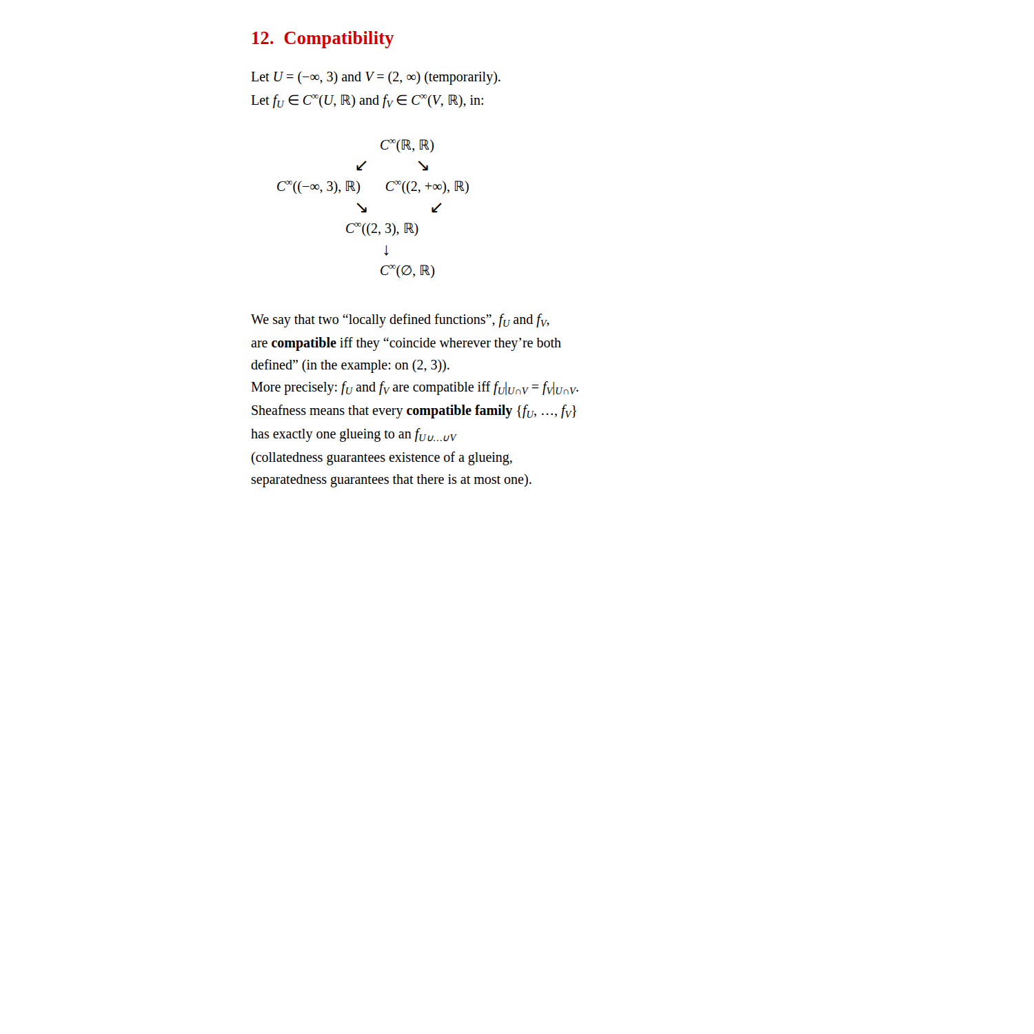12. Compatibility
Let U = (−∞, 3) and V = (2, ∞) (temporarily).
Let fU ∈ C∞(U, ℝ) and fV ∈ C∞(V, ℝ), in:
C∞(ℝ, ℝ)
↙ ↘
C∞((−∞, 3), ℝ) C∞((2, +∞), ℝ)
↘ ↙
C∞((2, 3), ℝ)
↓
C∞(∅, ℝ)
We say that two “locally defined functions”, fU and fV,
are compatible iff they “coincide wherever they’re both
defined” (in the example: on (2, 3)).
More precisely: fU and fV are compatible iff fU|U∩V = fV|U∩V.
Sheafness means that every compatible family {fU, …, fV}
has exactly one glueing to an fU∪…∪V
(collatedness guarantees existence of a glueing,
separatedness guarantees that there is at most one).